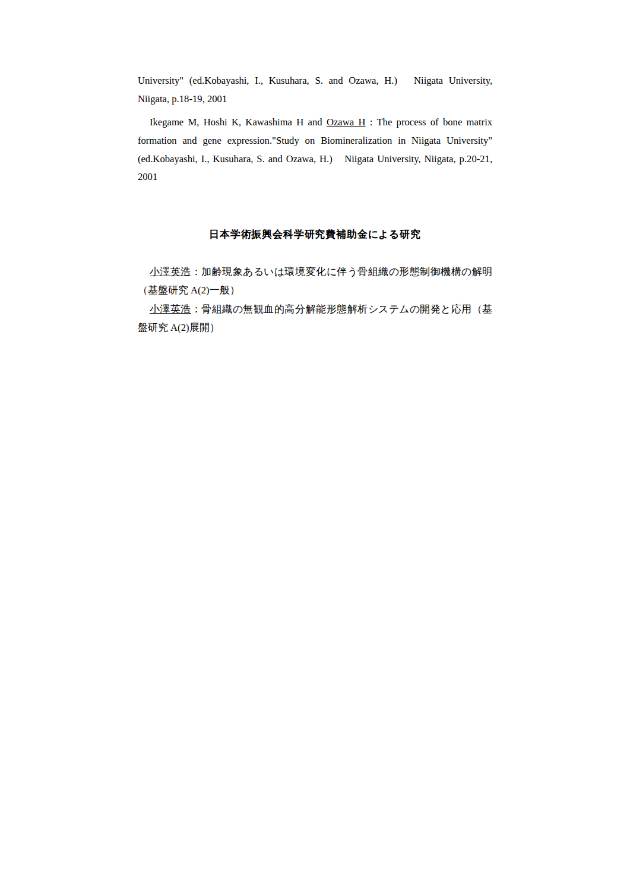University" (ed.Kobayashi, I., Kusuhara, S. and Ozawa, H.)　Niigata University, Niigata, p.18-19, 2001
Ikegame M, Hoshi K, Kawashima H and Ozawa H : The process of bone matrix formation and gene expression."Study on Biomineralization in Niigata University" (ed.Kobayashi, I., Kusuhara, S. and Ozawa, H.)　Niigata University, Niigata, p.20-21, 2001
日本学術振興会科学研究費補助金による研究
小澤英浩：加齢現象あるいは環境変化に伴う骨組織の形態制御機構の解明（基盤研究 A(2)一般）
小澤英浩：骨組織の無観血的高分解能形態解析システムの開発と応用（基盤研究 A(2)展開）